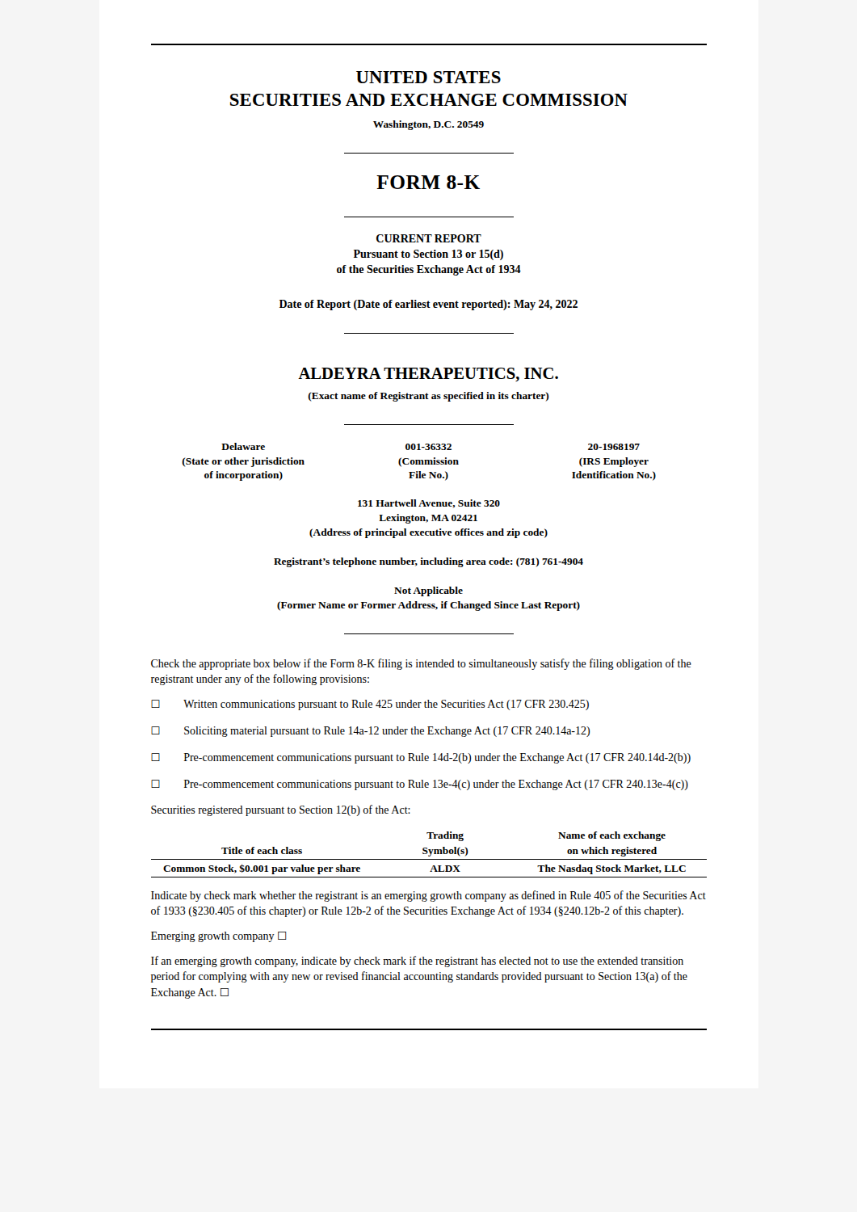UNITED STATES
SECURITIES AND EXCHANGE COMMISSION
Washington, D.C. 20549
FORM 8-K
CURRENT REPORT
Pursuant to Section 13 or 15(d)
of the Securities Exchange Act of 1934
Date of Report (Date of earliest event reported): May 24, 2022
ALDEYRA THERAPEUTICS, INC.
(Exact name of Registrant as specified in its charter)
| Delaware | 001-36332 | 20-1968197 |
| (State or other jurisdiction | (Commission | (IRS Employer |
| of incorporation) | File No.) | Identification No.) |
131 Hartwell Avenue, Suite 320
Lexington, MA 02421
(Address of principal executive offices and zip code)
Registrant’s telephone number, including area code: (781) 761-4904
Not Applicable
(Former Name or Former Address, if Changed Since Last Report)
Check the appropriate box below if the Form 8-K filing is intended to simultaneously satisfy the filing obligation of the registrant under any of the following provisions:
☐ Written communications pursuant to Rule 425 under the Securities Act (17 CFR 230.425)
☐ Soliciting material pursuant to Rule 14a-12 under the Exchange Act (17 CFR 240.14a-12)
☐ Pre-commencement communications pursuant to Rule 14d-2(b) under the Exchange Act (17 CFR 240.14d-2(b))
☐ Pre-commencement communications pursuant to Rule 13e-4(c) under the Exchange Act (17 CFR 240.13e-4(c))
Securities registered pursuant to Section 12(b) of the Act:
| | Trading | Name of each exchange |
| --- | --- | --- |
| Title of each class | Symbol(s) | on which registered |
| Common Stock, $0.001 par value per share | ALDX | The Nasdaq Stock Market, LLC |
Indicate by check mark whether the registrant is an emerging growth company as defined in Rule 405 of the Securities Act of 1933 (§230.405 of this chapter) or Rule 12b-2 of the Securities Exchange Act of 1934 (§240.12b-2 of this chapter).
Emerging growth company ☐
If an emerging growth company, indicate by check mark if the registrant has elected not to use the extended transition period for complying with any new or revised financial accounting standards provided pursuant to Section 13(a) of the Exchange Act. ☐